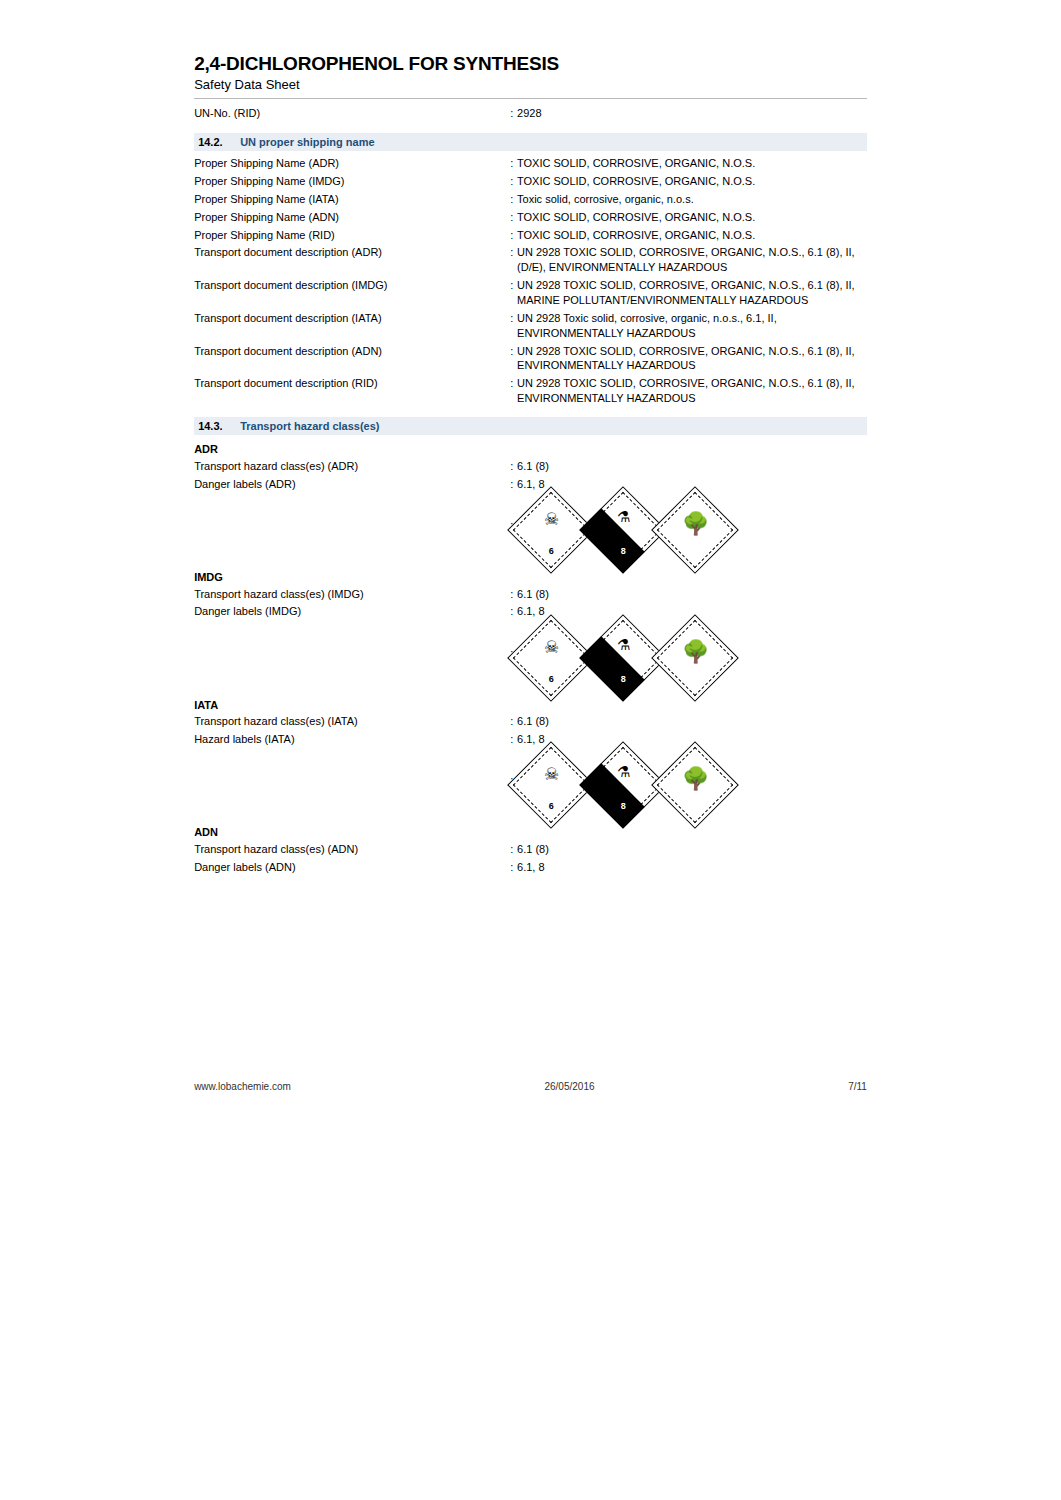2,4-DICHLOROPHENOL FOR SYNTHESIS
Safety Data Sheet
| UN-No. (RID) | : | 2928 |
14.2. UN proper shipping name
| Proper Shipping Name (ADR) | : | TOXIC SOLID, CORROSIVE, ORGANIC, N.O.S. |
| Proper Shipping Name (IMDG) | : | TOXIC SOLID, CORROSIVE, ORGANIC, N.O.S. |
| Proper Shipping Name (IATA) | : | Toxic solid, corrosive, organic, n.o.s. |
| Proper Shipping Name (ADN) | : | TOXIC SOLID, CORROSIVE, ORGANIC, N.O.S. |
| Proper Shipping Name (RID) | : | TOXIC SOLID, CORROSIVE, ORGANIC, N.O.S. |
| Transport document description (ADR) | : | UN 2928 TOXIC SOLID, CORROSIVE, ORGANIC, N.O.S., 6.1 (8), II, (D/E), ENVIRONMENTALLY HAZARDOUS |
| Transport document description (IMDG) | : | UN 2928 TOXIC SOLID, CORROSIVE, ORGANIC, N.O.S., 6.1 (8), II, MARINE POLLUTANT/ENVIRONMENTALLY HAZARDOUS |
| Transport document description (IATA) | : | UN 2928 Toxic solid, corrosive, organic, n.o.s., 6.1, II, ENVIRONMENTALLY HAZARDOUS |
| Transport document description (ADN) | : | UN 2928 TOXIC SOLID, CORROSIVE, ORGANIC, N.O.S., 6.1 (8), II, ENVIRONMENTALLY HAZARDOUS |
| Transport document description (RID) | : | UN 2928 TOXIC SOLID, CORROSIVE, ORGANIC, N.O.S., 6.1 (8), II, ENVIRONMENTALLY HAZARDOUS |
14.3. Transport hazard class(es)
ADR
| Transport hazard class(es) (ADR) | : | 6.1 (8) |
| Danger labels (ADR) | : | 6.1, 8 |
:
☠
6
⚗
8
🌳
IMDG
| Transport hazard class(es) (IMDG) | : | 6.1 (8) |
| Danger labels (IMDG) | : | 6.1, 8 |
:
☠
6
⚗
8
🌳
IATA
| Transport hazard class(es) (IATA) | : | 6.1 (8) |
| Hazard labels (IATA) | : | 6.1, 8 |
:
☠
6
⚗
8
🌳
ADN
| Transport hazard class(es) (ADN) | : | 6.1 (8) |
| Danger labels (ADN) | : | 6.1, 8 |
www.lobachemie.com 26/05/2016 7/11